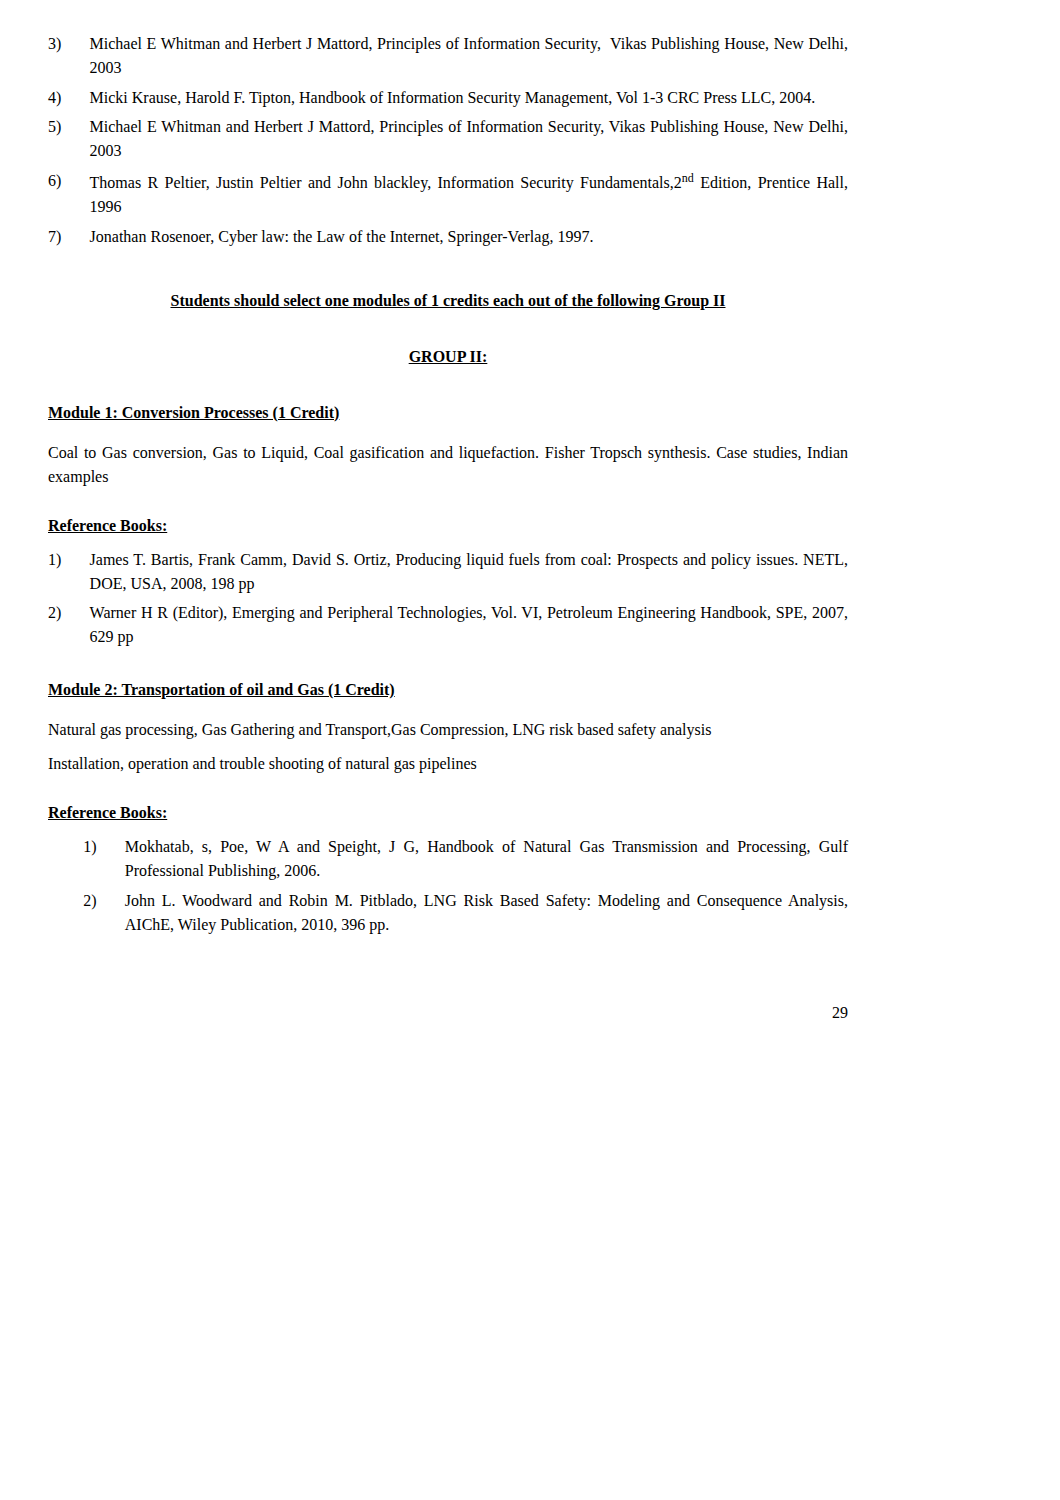3) Michael E Whitman and Herbert J Mattord, Principles of Information Security, Vikas Publishing House, New Delhi, 2003
4) Micki Krause, Harold F. Tipton, Handbook of Information Security Management, Vol 1-3 CRC Press LLC, 2004.
5) Michael E Whitman and Herbert J Mattord, Principles of Information Security, Vikas Publishing House, New Delhi, 2003
6) Thomas R Peltier, Justin Peltier and John blackley, Information Security Fundamentals,2nd Edition, Prentice Hall, 1996
7) Jonathan Rosenoer, Cyber law: the Law of the Internet, Springer-Verlag, 1997.
Students should select one modules of 1 credits each out of the following Group II
GROUP II:
Module 1: Conversion Processes (1 Credit)
Coal to Gas conversion, Gas to Liquid, Coal gasification and liquefaction. Fisher Tropsch synthesis. Case studies, Indian examples
Reference Books:
1) James T. Bartis, Frank Camm, David S. Ortiz, Producing liquid fuels from coal: Prospects and policy issues. NETL, DOE, USA, 2008, 198 pp
2) Warner H R (Editor), Emerging and Peripheral Technologies, Vol. VI, Petroleum Engineering Handbook, SPE, 2007, 629 pp
Module 2: Transportation of oil and Gas (1 Credit)
Natural gas processing, Gas Gathering and Transport,Gas Compression, LNG risk based safety analysis
Installation, operation and trouble shooting of natural gas pipelines
Reference Books:
1) Mokhatab, s, Poe, W A and Speight, J G, Handbook of Natural Gas Transmission and Processing, Gulf Professional Publishing, 2006.
2) John L. Woodward and Robin M. Pitblado, LNG Risk Based Safety: Modeling and Consequence Analysis, AIChE, Wiley Publication, 2010, 396 pp.
29